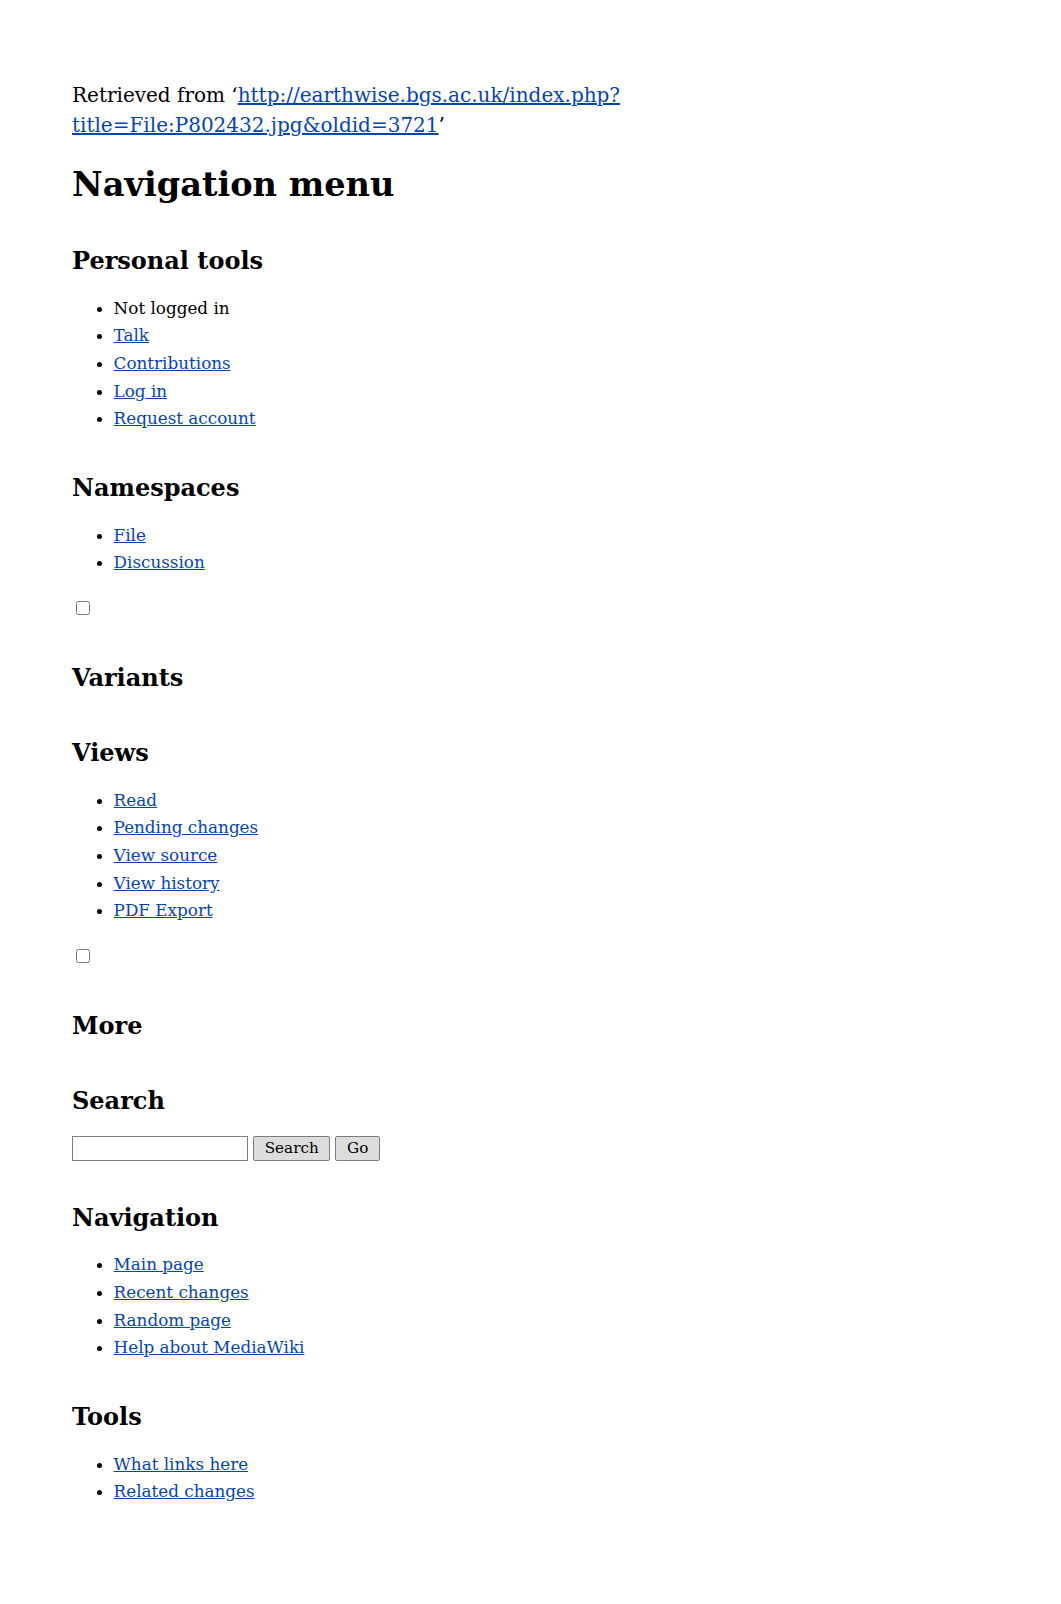Retrieved from ‘http://earthwise.bgs.ac.uk/index.php?title=File:P802432.jpg&oldid=3721’
Navigation menu
Personal tools
Not logged in
Talk
Contributions
Log in
Request account
Namespaces
File
Discussion
Variants
Views
Read
Pending changes
View source
View history
PDF Export
More
Search
Navigation
Main page
Recent changes
Random page
Help about MediaWiki
Tools
What links here
Related changes